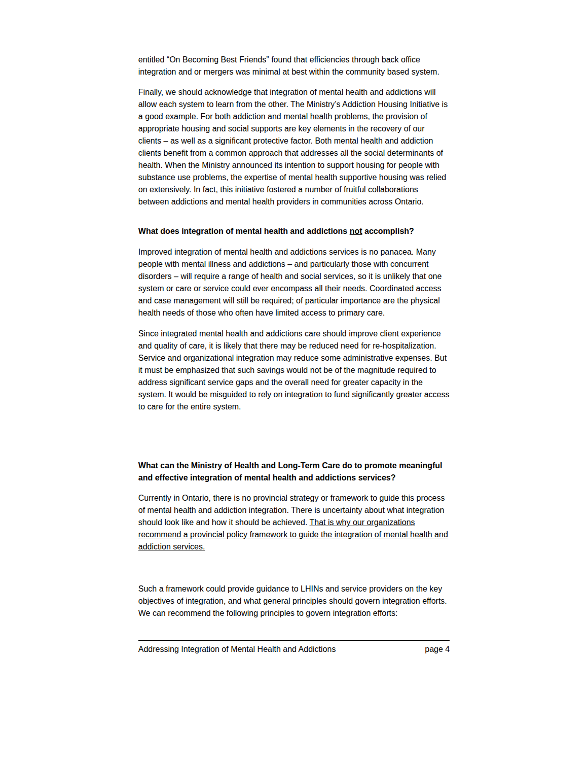entitled “On Becoming Best Friends” found that efficiencies through back office integration and or mergers was minimal at best within the community based system.
Finally, we should acknowledge that integration of mental health and addictions will allow each system to learn from the other. The Ministry’s Addiction Housing Initiative is a good example. For both addiction and mental health problems, the provision of appropriate housing and social supports are key elements in the recovery of our clients – as well as a significant protective factor. Both mental health and addiction clients benefit from a common approach that addresses all the social determinants of health. When the Ministry announced its intention to support housing for people with substance use problems, the expertise of mental health supportive housing was relied on extensively. In fact, this initiative fostered a number of fruitful collaborations between addictions and mental health providers in communities across Ontario.
What does integration of mental health and addictions not accomplish?
Improved integration of mental health and addictions services is no panacea. Many people with mental illness and addictions – and particularly those with concurrent disorders – will require a range of health and social services, so it is unlikely that one system or care or service could ever encompass all their needs. Coordinated access and case management will still be required; of particular importance are the physical health needs of those who often have limited access to primary care.
Since integrated mental health and addictions care should improve client experience and quality of care, it is likely that there may be reduced need for re-hospitalization. Service and organizational integration may reduce some administrative expenses. But it must be emphasized that such savings would not be of the magnitude required to address significant service gaps and the overall need for greater capacity in the system. It would be misguided to rely on integration to fund significantly greater access to care for the entire system.
What can the Ministry of Health and Long-Term Care do to promote meaningful and effective integration of mental health and addictions services?
Currently in Ontario, there is no provincial strategy or framework to guide this process of mental health and addiction integration. There is uncertainty about what integration should look like and how it should be achieved. That is why our organizations recommend a provincial policy framework to guide the integration of mental health and addiction services.
Such a framework could provide guidance to LHINs and service providers on the key objectives of integration, and what general principles should govern integration efforts. We can recommend the following principles to govern integration efforts:
Addressing Integration of Mental Health and Addictions page 4